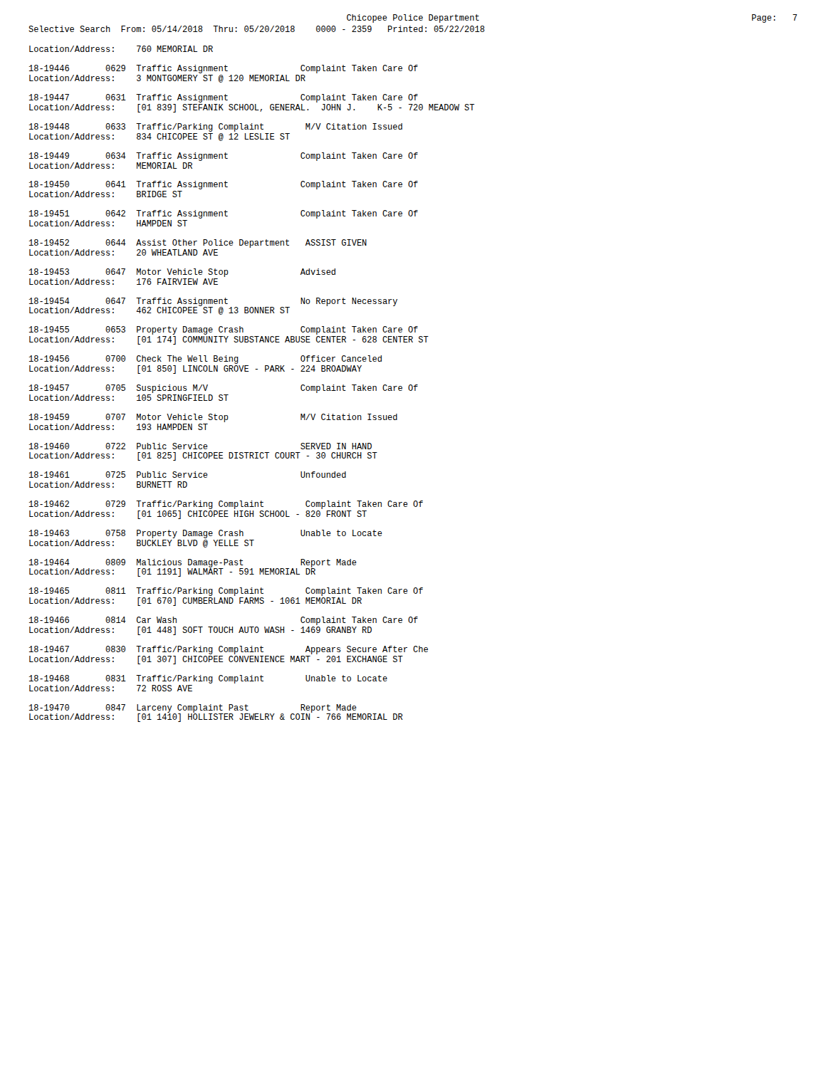Page: 7
Chicopee Police Department
Selective Search From: 05/14/2018 Thru: 05/20/2018 0000 - 2359 Printed: 05/22/2018
Location/Address: 760 MEMORIAL DR
18-19446 0629 Traffic Assignment Complaint Taken Care Of Location/Address: 3 MONTGOMERY ST @ 120 MEMORIAL DR
18-19447 0631 Traffic Assignment Complaint Taken Care Of Location/Address: [01 839] STEFANIK SCHOOL, GENERAL. JOHN J. K-5 - 720 MEADOW ST
18-19448 0633 Traffic/Parking Complaint M/V Citation Issued Location/Address: 834 CHICOPEE ST @ 12 LESLIE ST
18-19449 0634 Traffic Assignment Complaint Taken Care Of Location/Address: MEMORIAL DR
18-19450 0641 Traffic Assignment Complaint Taken Care Of Location/Address: BRIDGE ST
18-19451 0642 Traffic Assignment Complaint Taken Care Of Location/Address: HAMPDEN ST
18-19452 0644 Assist Other Police Department ASSIST GIVEN Location/Address: 20 WHEATLAND AVE
18-19453 0647 Motor Vehicle Stop Advised Location/Address: 176 FAIRVIEW AVE
18-19454 0647 Traffic Assignment No Report Necessary Location/Address: 462 CHICOPEE ST @ 13 BONNER ST
18-19455 0653 Property Damage Crash Complaint Taken Care Of Location/Address: [01 174] COMMUNITY SUBSTANCE ABUSE CENTER - 628 CENTER ST
18-19456 0700 Check The Well Being Officer Canceled Location/Address: [01 850] LINCOLN GROVE - PARK - 224 BROADWAY
18-19457 0705 Suspicious M/V Complaint Taken Care Of Location/Address: 105 SPRINGFIELD ST
18-19459 0707 Motor Vehicle Stop M/V Citation Issued Location/Address: 193 HAMPDEN ST
18-19460 0722 Public Service SERVED IN HAND Location/Address: [01 825] CHICOPEE DISTRICT COURT - 30 CHURCH ST
18-19461 0725 Public Service Unfounded Location/Address: BURNETT RD
18-19462 0729 Traffic/Parking Complaint Complaint Taken Care Of Location/Address: [01 1065] CHICOPEE HIGH SCHOOL - 820 FRONT ST
18-19463 0758 Property Damage Crash Unable to Locate Location/Address: BUCKLEY BLVD @ YELLE ST
18-19464 0809 Malicious Damage-Past Report Made Location/Address: [01 1191] WALMART - 591 MEMORIAL DR
18-19465 0811 Traffic/Parking Complaint Complaint Taken Care Of Location/Address: [01 670] CUMBERLAND FARMS - 1061 MEMORIAL DR
18-19466 0814 Car Wash Complaint Taken Care Of Location/Address: [01 448] SOFT TOUCH AUTO WASH - 1469 GRANBY RD
18-19467 0830 Traffic/Parking Complaint Appears Secure After Che Location/Address: [01 307] CHICOPEE CONVENIENCE MART - 201 EXCHANGE ST
18-19468 0831 Traffic/Parking Complaint Unable to Locate Location/Address: 72 ROSS AVE
18-19470 0847 Larceny Complaint Past Report Made Location/Address: [01 1410] HOLLISTER JEWELRY & COIN - 766 MEMORIAL DR